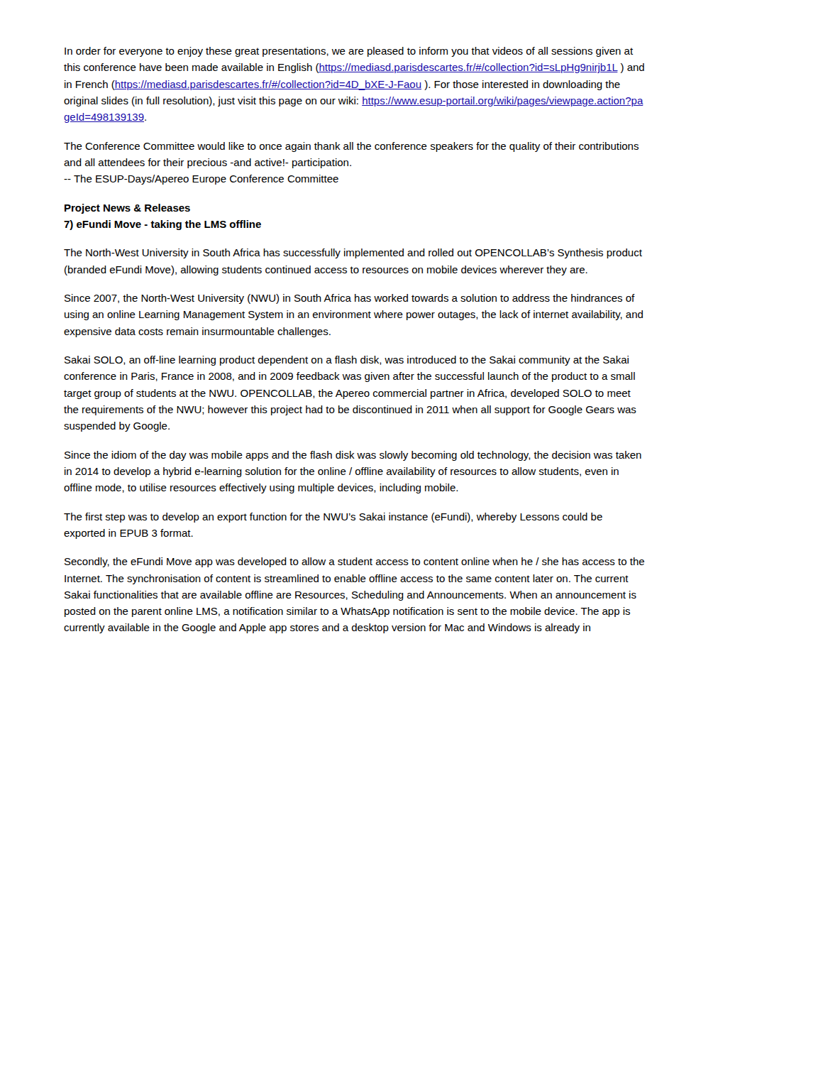In order for everyone to enjoy these great presentations, we are pleased to inform you that videos of all sessions given at this conference have been made available in English (https://mediasd.parisdescartes.fr/#/collection?id=sLpHg9nirjb1L ) and in French (https://mediasd.parisdescartes.fr/#/collection?id=4D_bXE-J-Faou ). For those interested in downloading the original slides (in full resolution), just visit this page on our wiki: https://www.esup-portail.org/wiki/pages/viewpage.action?pageId=498139139.
The Conference Committee would like to once again thank all the conference speakers for the quality of their contributions and all attendees for their precious -and active!- participation.
-- The ESUP-Days/Apereo Europe Conference Committee
Project News & Releases
7) eFundi Move - taking the LMS offline
The North-West University in South Africa has successfully implemented and rolled out OPENCOLLAB’s Synthesis product (branded eFundi Move), allowing students continued access to resources on mobile devices wherever they are.
Since 2007, the North-West University (NWU) in South Africa has worked towards a solution to address the hindrances of using an online Learning Management System in an environment where power outages, the lack of internet availability, and expensive data costs remain insurmountable challenges.
Sakai SOLO, an off-line learning product dependent on a flash disk, was introduced to the Sakai community at the Sakai conference in Paris, France in 2008, and in 2009 feedback was given after the successful launch of the product to a small target group of students at the NWU. OPENCOLLAB, the Apereo commercial partner in Africa, developed SOLO to meet the requirements of the NWU; however this project had to be discontinued in 2011 when all support for Google Gears was suspended by Google.
Since the idiom of the day was mobile apps and the flash disk was slowly becoming old technology, the decision was taken in 2014 to develop a hybrid e-learning solution for the online / offline availability of resources to allow students, even in offline mode, to utilise resources effectively using multiple devices, including mobile.
The first step was to develop an export function for the NWU’s Sakai instance (eFundi), whereby Lessons could be exported in EPUB 3 format.
Secondly, the eFundi Move app was developed to allow a student access to content online when he / she has access to the Internet. The synchronisation of content is streamlined to enable offline access to the same content later on. The current Sakai functionalities that are available offline are Resources, Scheduling and Announcements. When an announcement is posted on the parent online LMS, a notification similar to a WhatsApp notification is sent to the mobile device. The app is currently available in the Google and Apple app stores and a desktop version for Mac and Windows is already in